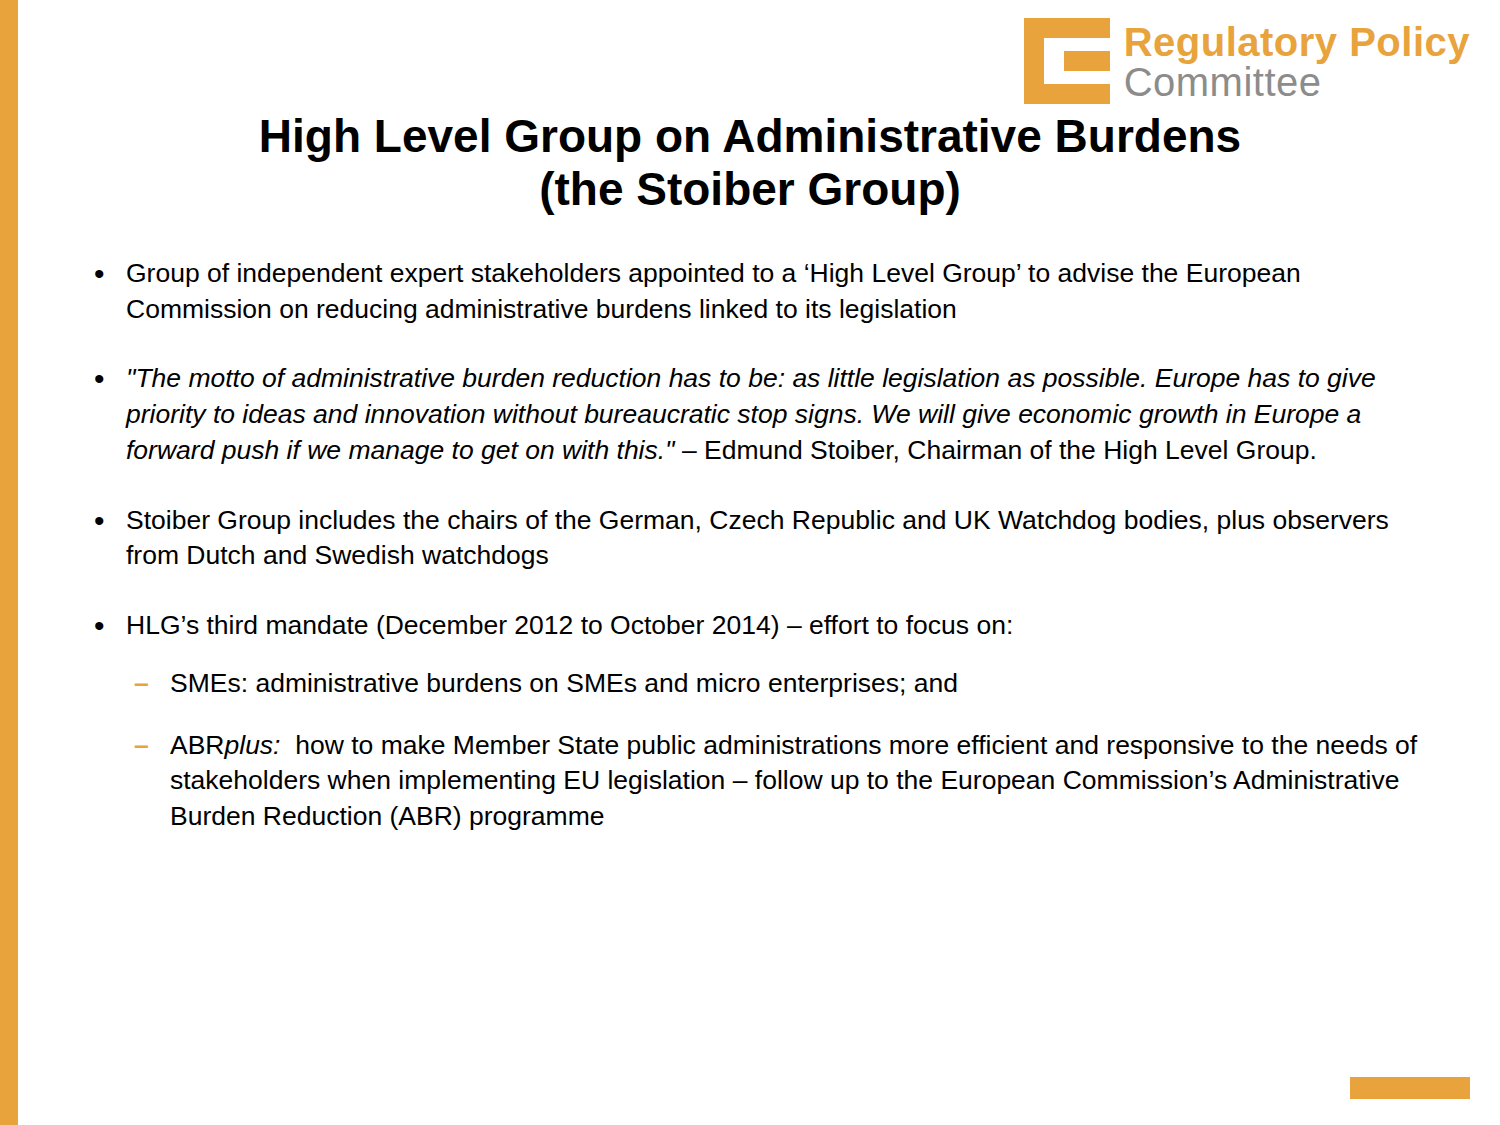Regulatory Policy
Committee
High Level Group on Administrative Burdens
(the Stoiber Group)
Group of independent expert stakeholders appointed to a ‘High Level Group’ to advise the European Commission on reducing administrative burdens linked to its legislation
"The motto of administrative burden reduction has to be: as little legislation as possible. Europe has to give priority to ideas and innovation without bureaucratic stop signs. We will give economic growth in Europe a forward push if we manage to get on with this." – Edmund Stoiber, Chairman of the High Level Group.
Stoiber Group includes the chairs of the German, Czech Republic and UK Watchdog bodies, plus observers from Dutch and Swedish watchdogs
HLG’s third mandate (December 2012 to October 2014) – effort to focus on:
SMEs: administrative burdens on SMEs and micro enterprises; and
ABRplus: how to make Member State public administrations more efficient and responsive to the needs of stakeholders when implementing EU legislation – follow up to the European Commission’s Administrative Burden Reduction (ABR) programme